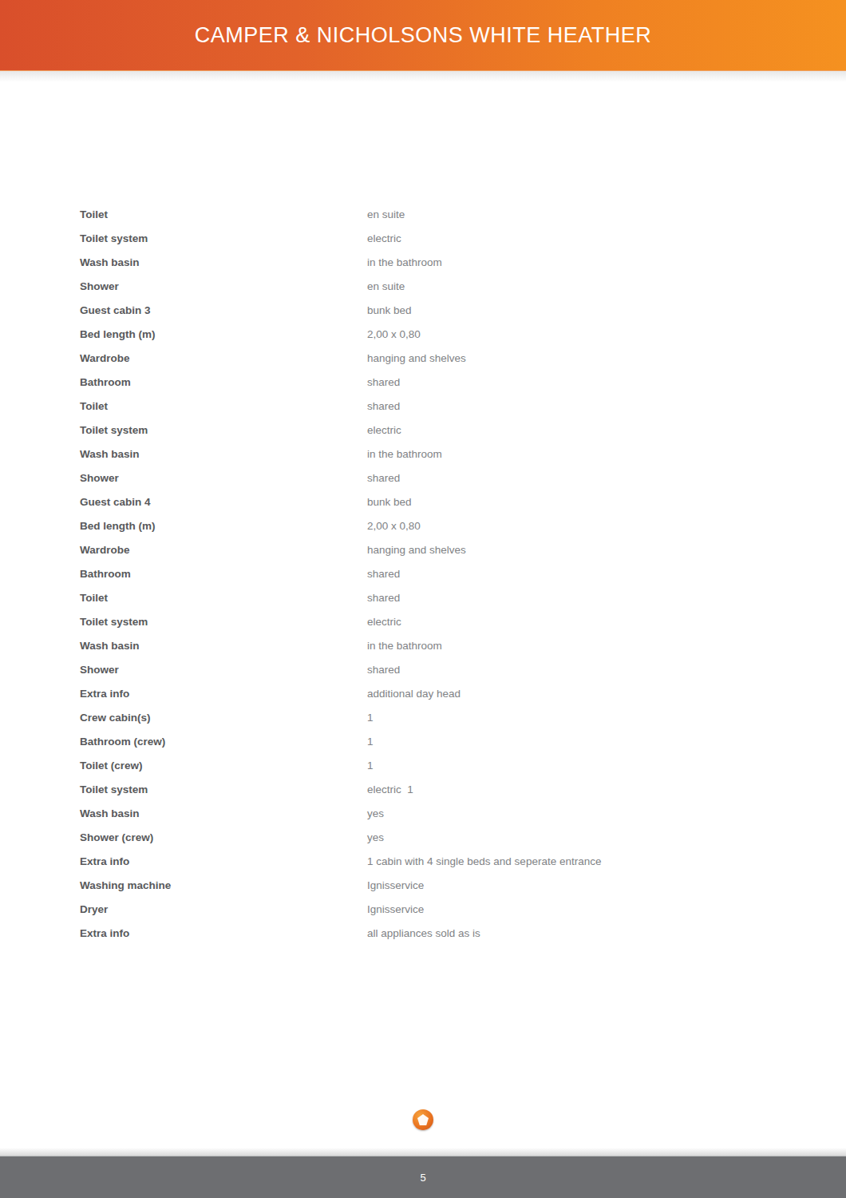CAMPER & NICHOLSONS WHITE HEATHER
| Toilet | en suite |
| Toilet system | electric |
| Wash basin | in the bathroom |
| Shower | en suite |
| Guest cabin 3 | bunk bed |
| Bed length (m) | 2,00 x 0,80 |
| Wardrobe | hanging and shelves |
| Bathroom | shared |
| Toilet | shared |
| Toilet system | electric |
| Wash basin | in the bathroom |
| Shower | shared |
| Guest cabin 4 | bunk bed |
| Bed length (m) | 2,00 x 0,80 |
| Wardrobe | hanging and shelves |
| Bathroom | shared |
| Toilet | shared |
| Toilet system | electric |
| Wash basin | in the bathroom |
| Shower | shared |
| Extra info | additional day head |
| Crew cabin(s) | 1 |
| Bathroom (crew) | 1 |
| Toilet (crew) | 1 |
| Toilet system | electric 1 |
| Wash basin | yes |
| Shower (crew) | yes |
| Extra info | 1 cabin with 4 single beds and seperate entrance |
| Washing machine | Ignisservice |
| Dryer | Ignisservice |
| Extra info | all appliances sold as is |
5